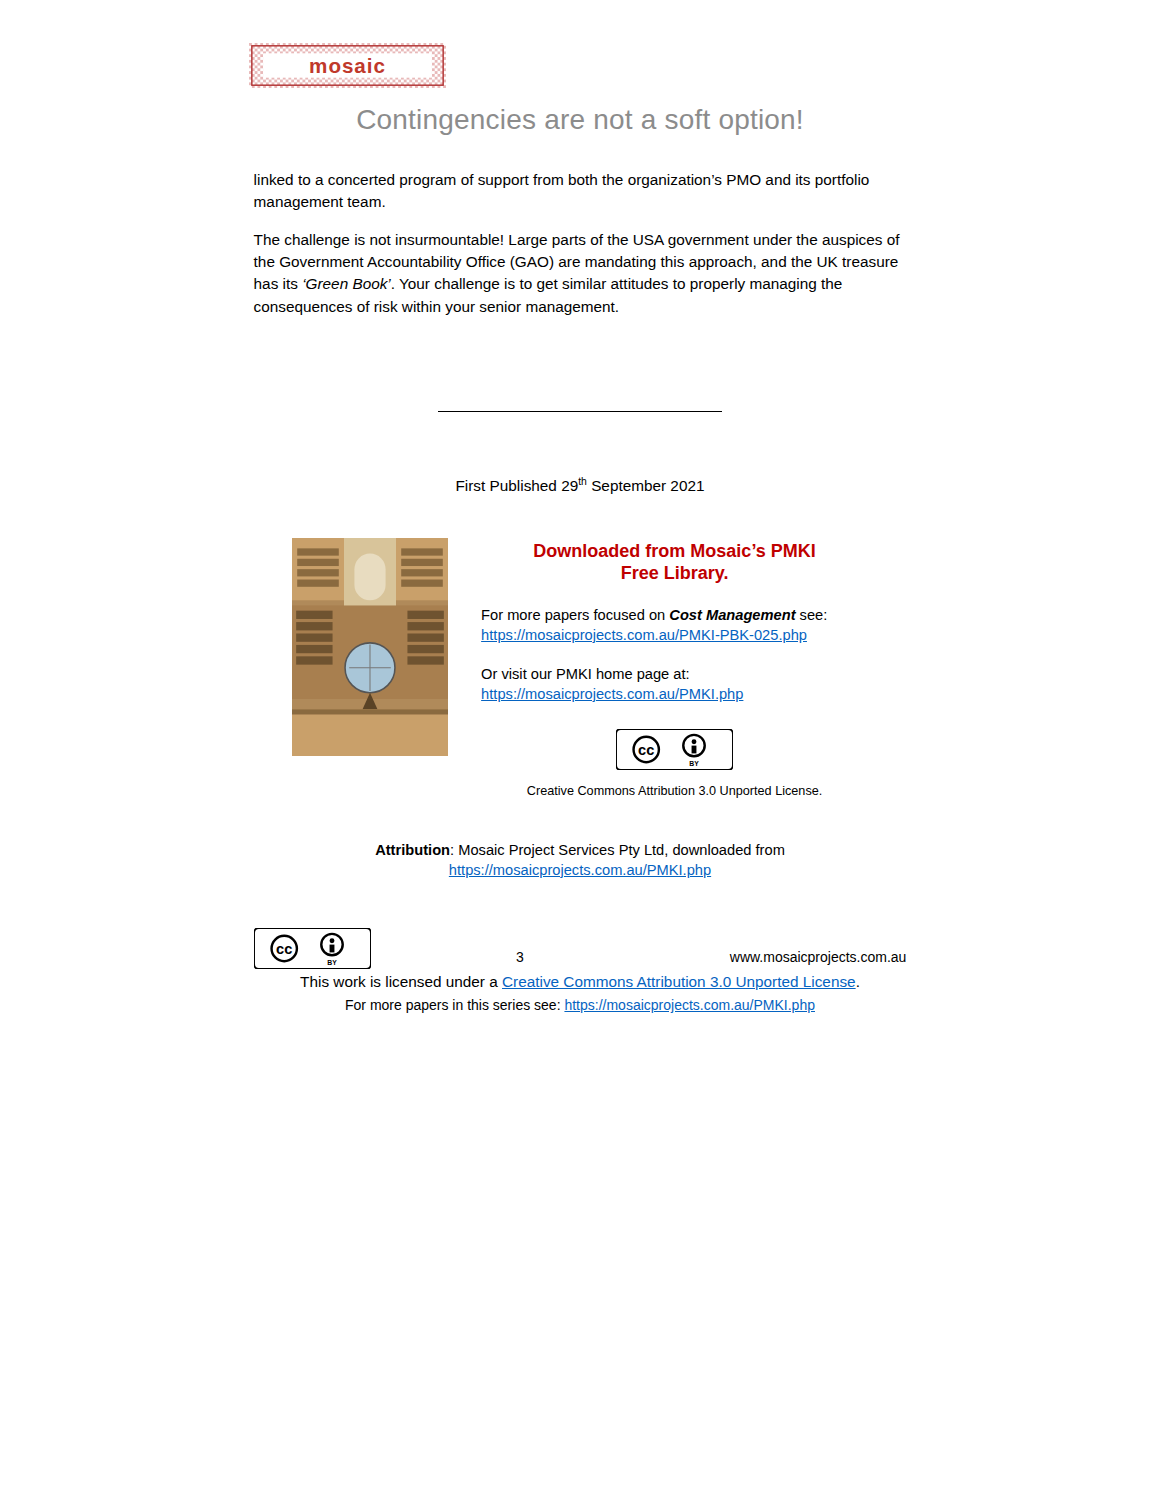Contingencies are not a soft option!
linked to a concerted program of support from both the organization’s PMO and its portfolio management team.
The challenge is not insurmountable! Large parts of the USA government under the auspices of the Government Accountability Office (GAO) are mandating this approach, and the UK treasure has its ‘Green Book’. Your challenge is to get similar attitudes to properly managing the consequences of risk within your senior management.
First Published 29th September 2021
Downloaded from Mosaic’s PMKI
Free Library.
For more papers focused on Cost Management see:
https://mosaicprojects.com.au/PMKI-PBK-025.php
Or visit our PMKI home page at:
https://mosaicprojects.com.au/PMKI.php
Creative Commons Attribution 3.0 Unported License.
Attribution: Mosaic Project Services Pty Ltd, downloaded from
https://mosaicprojects.com.au/PMKI.php
3
www.mosaicprojects.com.au
This work is licensed under a Creative Commons Attribution 3.0 Unported License.
For more papers in this series see: https://mosaicprojects.com.au/PMKI.php